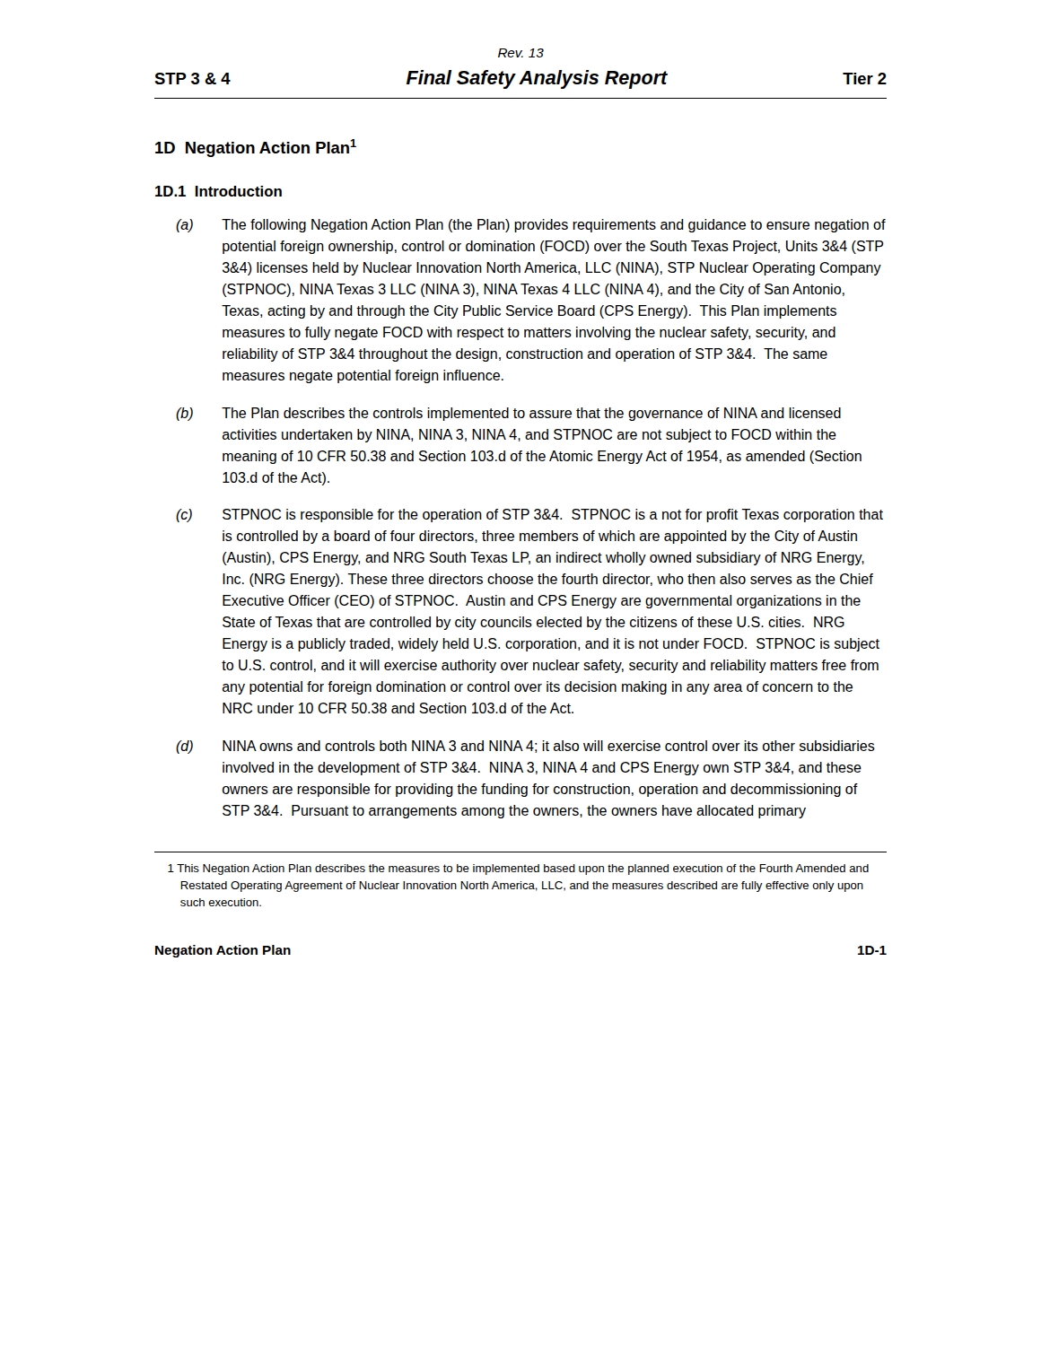Rev. 13
STP 3 & 4 Final Safety Analysis Report Tier 2
1D Negation Action Plan1
1D.1 Introduction
(a) The following Negation Action Plan (the Plan) provides requirements and guidance to ensure negation of potential foreign ownership, control or domination (FOCD) over the South Texas Project, Units 3&4 (STP 3&4) licenses held by Nuclear Innovation North America, LLC (NINA), STP Nuclear Operating Company (STPNOC), NINA Texas 3 LLC (NINA 3), NINA Texas 4 LLC (NINA 4), and the City of San Antonio, Texas, acting by and through the City Public Service Board (CPS Energy). This Plan implements measures to fully negate FOCD with respect to matters involving the nuclear safety, security, and reliability of STP 3&4 throughout the design, construction and operation of STP 3&4. The same measures negate potential foreign influence.
(b) The Plan describes the controls implemented to assure that the governance of NINA and licensed activities undertaken by NINA, NINA 3, NINA 4, and STPNOC are not subject to FOCD within the meaning of 10 CFR 50.38 and Section 103.d of the Atomic Energy Act of 1954, as amended (Section 103.d of the Act).
(c) STPNOC is responsible for the operation of STP 3&4. STPNOC is a not for profit Texas corporation that is controlled by a board of four directors, three members of which are appointed by the City of Austin (Austin), CPS Energy, and NRG South Texas LP, an indirect wholly owned subsidiary of NRG Energy, Inc. (NRG Energy). These three directors choose the fourth director, who then also serves as the Chief Executive Officer (CEO) of STPNOC. Austin and CPS Energy are governmental organizations in the State of Texas that are controlled by city councils elected by the citizens of these U.S. cities. NRG Energy is a publicly traded, widely held U.S. corporation, and it is not under FOCD. STPNOC is subject to U.S. control, and it will exercise authority over nuclear safety, security and reliability matters free from any potential for foreign domination or control over its decision making in any area of concern to the NRC under 10 CFR 50.38 and Section 103.d of the Act.
(d) NINA owns and controls both NINA 3 and NINA 4; it also will exercise control over its other subsidiaries involved in the development of STP 3&4. NINA 3, NINA 4 and CPS Energy own STP 3&4, and these owners are responsible for providing the funding for construction, operation and decommissioning of STP 3&4. Pursuant to arrangements among the owners, the owners have allocated primary
1 This Negation Action Plan describes the measures to be implemented based upon the planned execution of the Fourth Amended and Restated Operating Agreement of Nuclear Innovation North America, LLC, and the measures described are fully effective only upon such execution.
Negation Action Plan 1D-1